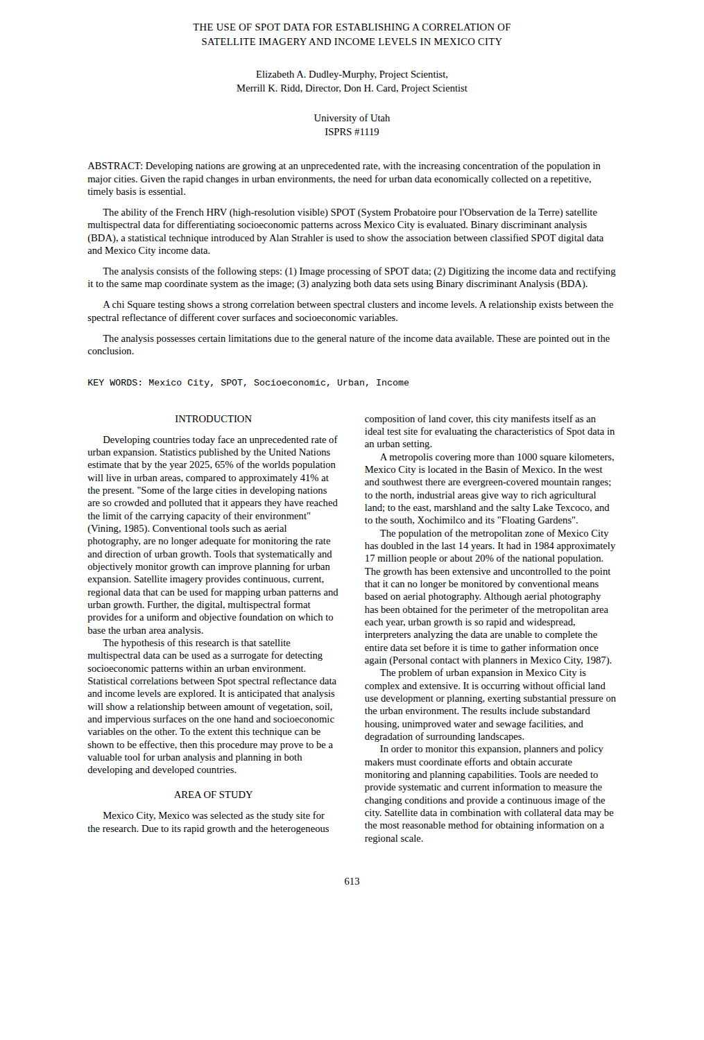The Use of SPOT Data for Establishing a Correlation of
Satellite Imagery and Income Levels in Mexico City
Elizabeth A. Dudley-Murphy, Project Scientist,
Merrill K. Ridd, Director, Don H. Card, Project Scientist
University of Utah
ISPRS #1119
ABSTRACT: Developing nations are growing at an unprecedented rate, with the increasing concentration of the population in major cities. Given the rapid changes in urban environments, the need for urban data economically collected on a repetitive, timely basis is essential.
The ability of the French HRV (high-resolution visible) SPOT (System Probatoire pour l'Observation de la Terre) satellite multispectral data for differentiating socioeconomic patterns across Mexico City is evaluated. Binary discriminant analysis (BDA), a statistical technique introduced by Alan Strahler is used to show the association between classified SPOT digital data and Mexico City income data.
The analysis consists of the following steps: (1) Image processing of SPOT data; (2) Digitizing the income data and rectifying it to the same map coordinate system as the image; (3) analyzing both data sets using Binary discriminant Analysis (BDA).
A chi Square testing shows a strong correlation between spectral clusters and income levels. A relationship exists between the spectral reflectance of different cover surfaces and socioeconomic variables.
The analysis possesses certain limitations due to the general nature of the income data available. These are pointed out in the conclusion.
KEY WORDS: Mexico City, SPOT, Socioeconomic, Urban, Income
Introduction
Developing countries today face an unprecedented rate of urban expansion. Statistics published by the United Nations estimate that by the year 2025, 65% of the worlds population will live in urban areas, compared to approximately 41% at the present. "Some of the large cities in developing nations are so crowded and polluted that it appears they have reached the limit of the carrying capacity of their environment" (Vining, 1985). Conventional tools such as aerial photography, are no longer adequate for monitoring the rate and direction of urban growth. Tools that systematically and objectively monitor growth can improve planning for urban expansion. Satellite imagery provides continuous, current, regional data that can be used for mapping urban patterns and urban growth. Further, the digital, multispectral format provides for a uniform and objective foundation on which to base the urban area analysis.
The hypothesis of this research is that satellite multispectral data can be used as a surrogate for detecting socioeconomic patterns within an urban environment. Statistical correlations between Spot spectral reflectance data and income levels are explored. It is anticipated that analysis will show a relationship between amount of vegetation, soil, and impervious surfaces on the one hand and socioeconomic variables on the other. To the extent this technique can be shown to be effective, then this procedure may prove to be a valuable tool for urban analysis and planning in both developing and developed countries.
Area of Study
Mexico City, Mexico was selected as the study site for the research. Due to its rapid growth and the heterogeneous composition of land cover, this city manifests itself as an ideal test site for evaluating the characteristics of Spot data in an urban setting.
A metropolis covering more than 1000 square kilometers, Mexico City is located in the Basin of Mexico. In the west and southwest there are evergreen-covered mountain ranges; to the north, industrial areas give way to rich agricultural land; to the east, marshland and the salty Lake Texcoco, and to the south, Xochimilco and its "Floating Gardens".
The population of the metropolitan zone of Mexico City has doubled in the last 14 years. It had in 1984 approximately 17 million people or about 20% of the national population. The growth has been extensive and uncontrolled to the point that it can no longer be monitored by conventional means based on aerial photography. Although aerial photography has been obtained for the perimeter of the metropolitan area each year, urban growth is so rapid and widespread, interpreters analyzing the data are unable to complete the entire data set before it is time to gather information once again (Personal contact with planners in Mexico City, 1987).
The problem of urban expansion in Mexico City is complex and extensive. It is occurring without official land use development or planning, exerting substantial pressure on the urban environment. The results include substandard housing, unimproved water and sewage facilities, and degradation of surrounding landscapes.
In order to monitor this expansion, planners and policy makers must coordinate efforts and obtain accurate monitoring and planning capabilities. Tools are needed to provide systematic and current information to measure the changing conditions and provide a continuous image of the city. Satellite data in combination with collateral data may be the most reasonable method for obtaining information on a regional scale.
613